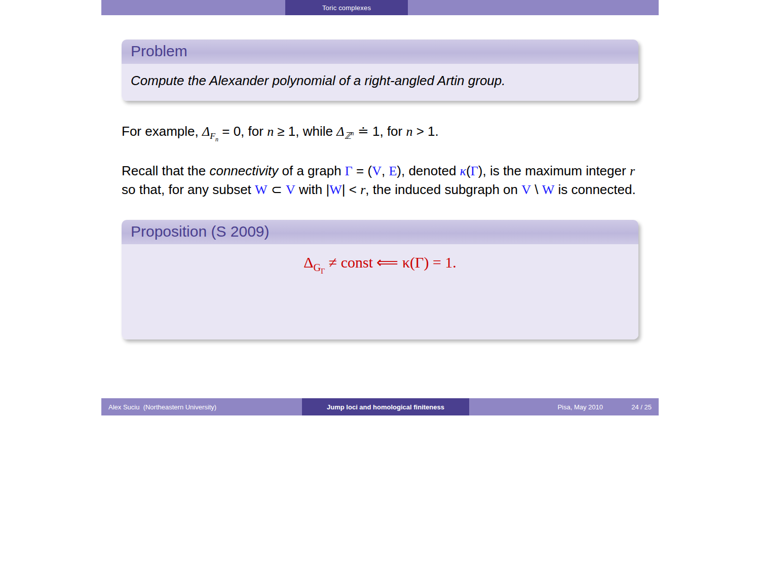Toric complexes
Problem
Compute the Alexander polynomial of a right-angled Artin group.
For example, ΔFn = 0, for n ≥ 1, while Δℤn ≐ 1, for n > 1.
Recall that the connectivity of a graph Γ = (V, E), denoted κ(Γ), is the maximum integer r so that, for any subset W ⊂ V with |W| < r, the induced subgraph on V \ W is connected.
Proposition (S 2009)
ΔGΓ ≠ const ⟸ κ(Γ) = 1.
Alex Suciu (Northeastern University)
Jump loci and homological finiteness
Pisa, May 2010 24 / 25